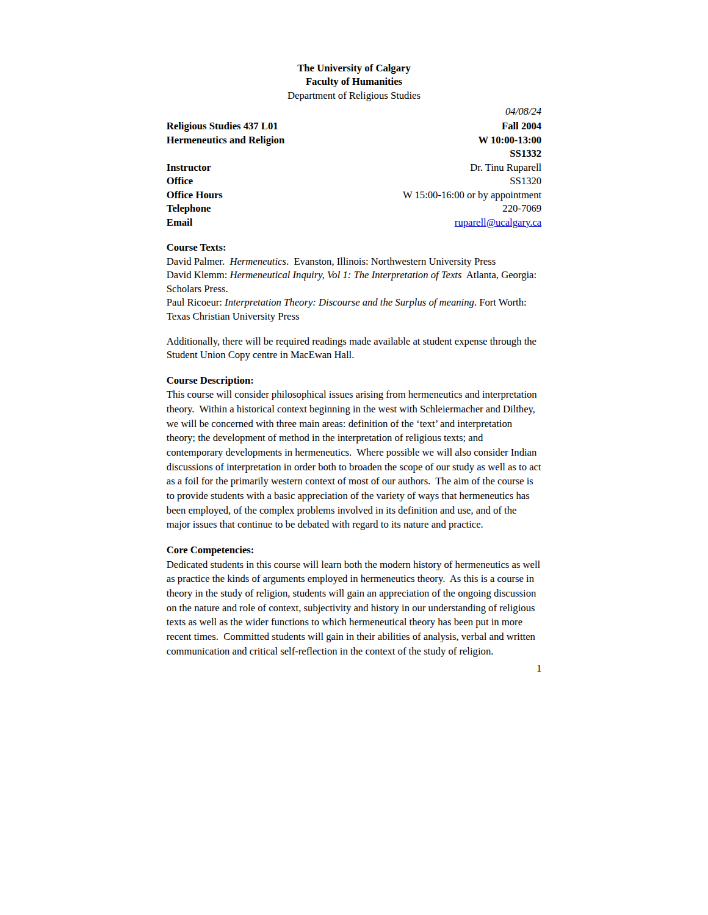The University of Calgary
Faculty of Humanities
Department of Religious Studies
04/08/24
| Religious Studies 437 L01 | Fall 2004 |
| Hermeneutics and Religion | W 10:00-13:00 |
| | SS1332 |
| Instructor | Dr. Tinu Ruparell |
| Office | SS1320 |
| Office Hours | W 15:00-16:00 or by appointment |
| Telephone | 220-7069 |
| Email | ruparell@ucalgary.ca |
Course Texts:
David Palmer. Hermeneutics. Evanston, Illinois: Northwestern University Press
David Klemm: Hermeneutical Inquiry, Vol 1: The Interpretation of Texts Atlanta, Georgia: Scholars Press.
Paul Ricoeur: Interpretation Theory: Discourse and the Surplus of meaning. Fort Worth: Texas Christian University Press
Additionally, there will be required readings made available at student expense through the Student Union Copy centre in MacEwan Hall.
Course Description:
This course will consider philosophical issues arising from hermeneutics and interpretation theory. Within a historical context beginning in the west with Schleiermacher and Dilthey, we will be concerned with three main areas: definition of the ‘text’ and interpretation theory; the development of method in the interpretation of religious texts; and contemporary developments in hermeneutics. Where possible we will also consider Indian discussions of interpretation in order both to broaden the scope of our study as well as to act as a foil for the primarily western context of most of our authors. The aim of the course is to provide students with a basic appreciation of the variety of ways that hermeneutics has been employed, of the complex problems involved in its definition and use, and of the major issues that continue to be debated with regard to its nature and practice.
Core Competencies:
Dedicated students in this course will learn both the modern history of hermeneutics as well as practice the kinds of arguments employed in hermeneutics theory. As this is a course in theory in the study of religion, students will gain an appreciation of the ongoing discussion on the nature and role of context, subjectivity and history in our understanding of religious texts as well as the wider functions to which hermeneutical theory has been put in more recent times. Committed students will gain in their abilities of analysis, verbal and written communication and critical self-reflection in the context of the study of religion.
1